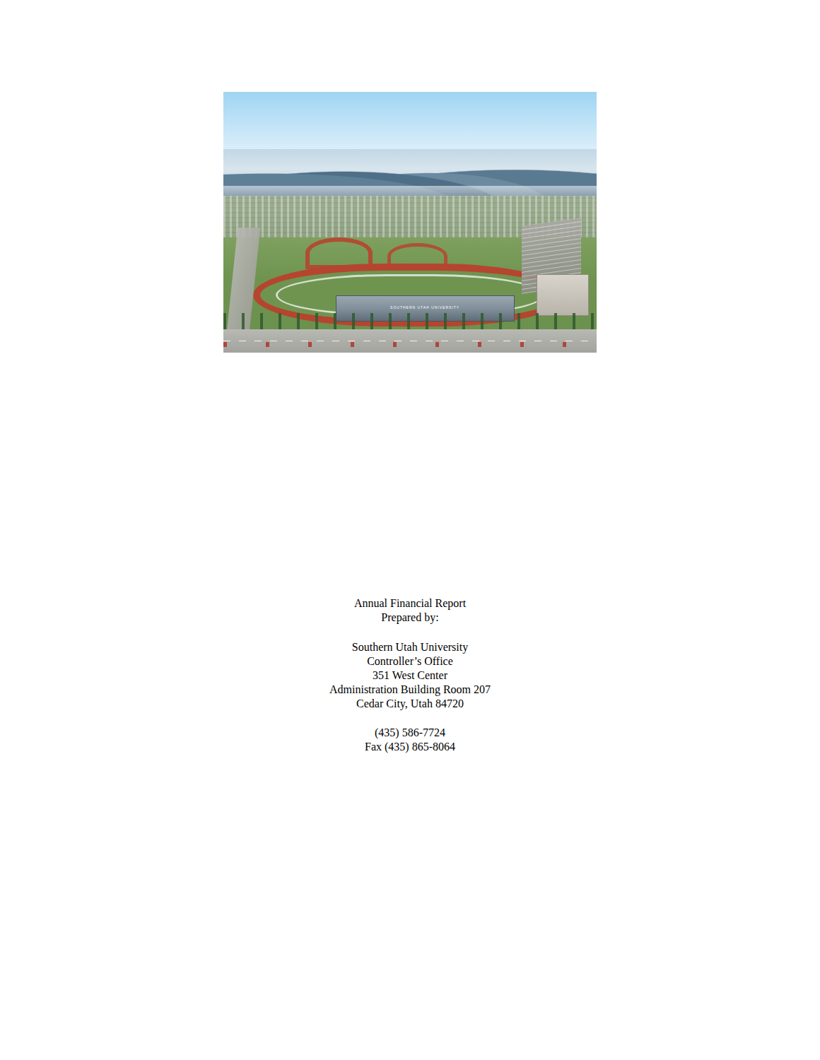Southern Utah University
Annual Financial Report
Prepared by:
Southern Utah University
Controller’s Office
351 West Center
Administration Building Room 207
Cedar City, Utah 84720
(435) 586-7724
Fax (435) 865-8064